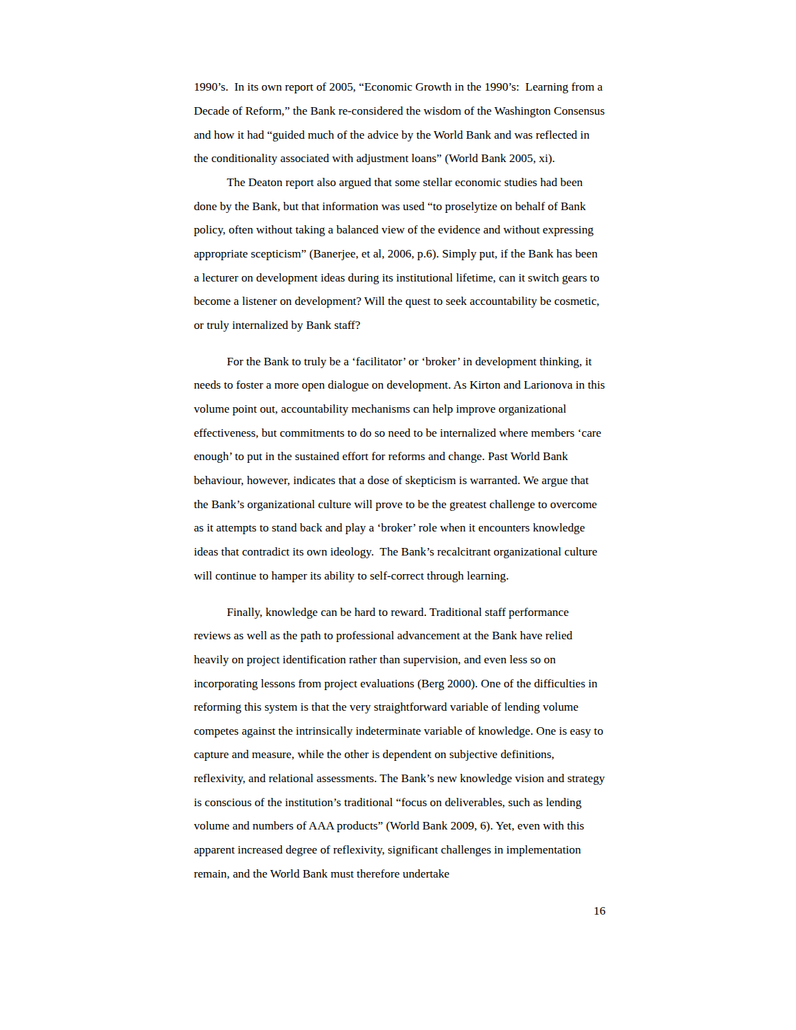1990’s. In its own report of 2005, “Economic Growth in the 1990’s: Learning from a Decade of Reform,” the Bank re-considered the wisdom of the Washington Consensus and how it had “guided much of the advice by the World Bank and was reflected in the conditionality associated with adjustment loans” (World Bank 2005, xi).
The Deaton report also argued that some stellar economic studies had been done by the Bank, but that information was used “to proselytize on behalf of Bank policy, often without taking a balanced view of the evidence and without expressing appropriate scepticism” (Banerjee, et al, 2006, p.6). Simply put, if the Bank has been a lecturer on development ideas during its institutional lifetime, can it switch gears to become a listener on development? Will the quest to seek accountability be cosmetic, or truly internalized by Bank staff?
For the Bank to truly be a ‘facilitator’ or ‘broker’ in development thinking, it needs to foster a more open dialogue on development. As Kirton and Larionova in this volume point out, accountability mechanisms can help improve organizational effectiveness, but commitments to do so need to be internalized where members ‘care enough’ to put in the sustained effort for reforms and change. Past World Bank behaviour, however, indicates that a dose of skepticism is warranted. We argue that the Bank’s organizational culture will prove to be the greatest challenge to overcome as it attempts to stand back and play a ‘broker’ role when it encounters knowledge ideas that contradict its own ideology. The Bank’s recalcitrant organizational culture will continue to hamper its ability to self-correct through learning.
Finally, knowledge can be hard to reward. Traditional staff performance reviews as well as the path to professional advancement at the Bank have relied heavily on project identification rather than supervision, and even less so on incorporating lessons from project evaluations (Berg 2000). One of the difficulties in reforming this system is that the very straightforward variable of lending volume competes against the intrinsically indeterminate variable of knowledge. One is easy to capture and measure, while the other is dependent on subjective definitions, reflexivity, and relational assessments. The Bank’s new knowledge vision and strategy is conscious of the institution’s traditional “focus on deliverables, such as lending volume and numbers of AAA products” (World Bank 2009, 6). Yet, even with this apparent increased degree of reflexivity, significant challenges in implementation remain, and the World Bank must therefore undertake
16